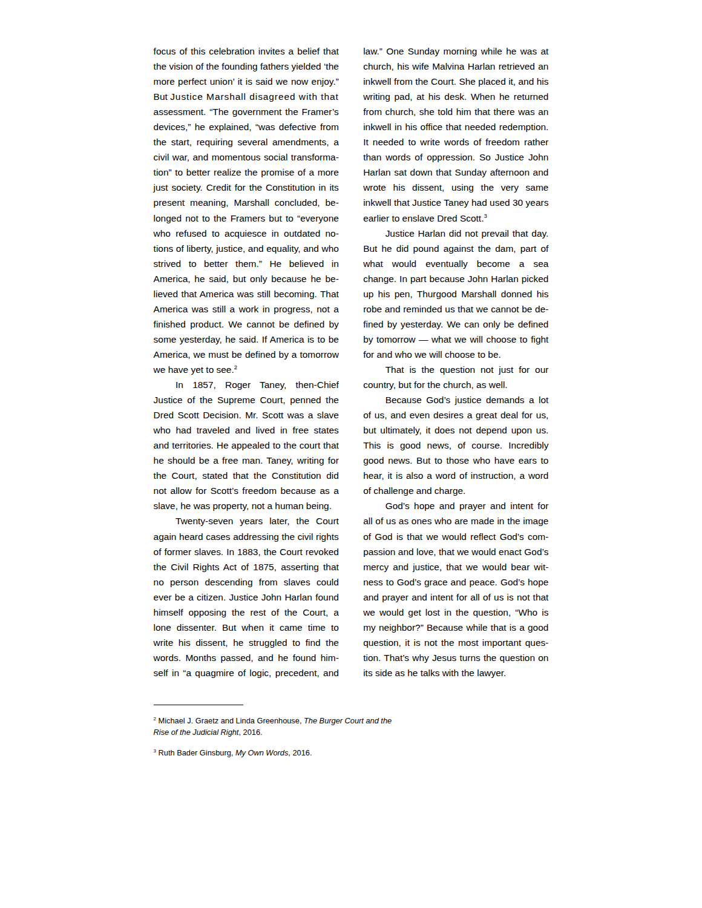focus of this celebration invites a belief that the vision of the founding fathers yielded ‘the more perfect union’ it is said we now enjoy.” But Justice Marshall disagreed with that assessment. “The government the Framer’s devices,” he explained, “was defective from the start, requiring several amendments, a civil war, and momentous social transformation” to better realize the promise of a more just society. Credit for the Constitution in its present meaning, Marshall concluded, belonged not to the Framers but to “everyone who refused to acquiesce in outdated notions of liberty, justice, and equality, and who strived to better them.” He believed in America, he said, but only because he believed that America was still becoming. That America was still a work in progress, not a finished product. We cannot be defined by some yesterday, he said. If America is to be America, we must be defined by a tomorrow we have yet to see.2
In 1857, Roger Taney, then-Chief Justice of the Supreme Court, penned the Dred Scott Decision. Mr. Scott was a slave who had traveled and lived in free states and territories. He appealed to the court that he should be a free man. Taney, writing for the Court, stated that the Constitution did not allow for Scott’s freedom because as a slave, he was property, not a human being.
Twenty-seven years later, the Court again heard cases addressing the civil rights of former slaves. In 1883, the Court revoked the Civil Rights Act of 1875, asserting that no person descending from slaves could ever be a citizen. Justice John Harlan found himself opposing the rest of the Court, a lone dissenter. But when it came time to write his dissent, he struggled to find the words. Months passed, and he found himself in “a quagmire of logic, precedent, and law.” One Sunday morning while he was at church, his wife Malvina Harlan retrieved an inkwell from the Court. She placed it, and his writing pad, at his desk. When he returned from church, she told him that there was an inkwell in his office that needed redemption. It needed to write words of freedom rather than words of oppression. So Justice John Harlan sat down that Sunday afternoon and wrote his dissent, using the very same inkwell that Justice Taney had used 30 years earlier to enslave Dred Scott.3
Justice Harlan did not prevail that day. But he did pound against the dam, part of what would eventually become a sea change. In part because John Harlan picked up his pen, Thurgood Marshall donned his robe and reminded us that we cannot be defined by yesterday. We can only be defined by tomorrow — what we will choose to fight for and who we will choose to be.
That is the question not just for our country, but for the church, as well.
Because God’s justice demands a lot of us, and even desires a great deal for us, but ultimately, it does not depend upon us. This is good news, of course. Incredibly good news. But to those who have ears to hear, it is also a word of instruction, a word of challenge and charge.
God’s hope and prayer and intent for all of us as ones who are made in the image of God is that we would reflect God’s compassion and love, that we would enact God’s mercy and justice, that we would bear witness to God’s grace and peace. God’s hope and prayer and intent for all of us is not that we would get lost in the question, “Who is my neighbor?” Because while that is a good question, it is not the most important question. That’s why Jesus turns the question on its side as he talks with the lawyer.
2 Michael J. Graetz and Linda Greenhouse, The Burger Court and the Rise of the Judicial Right, 2016.
3 Ruth Bader Ginsburg, My Own Words, 2016.